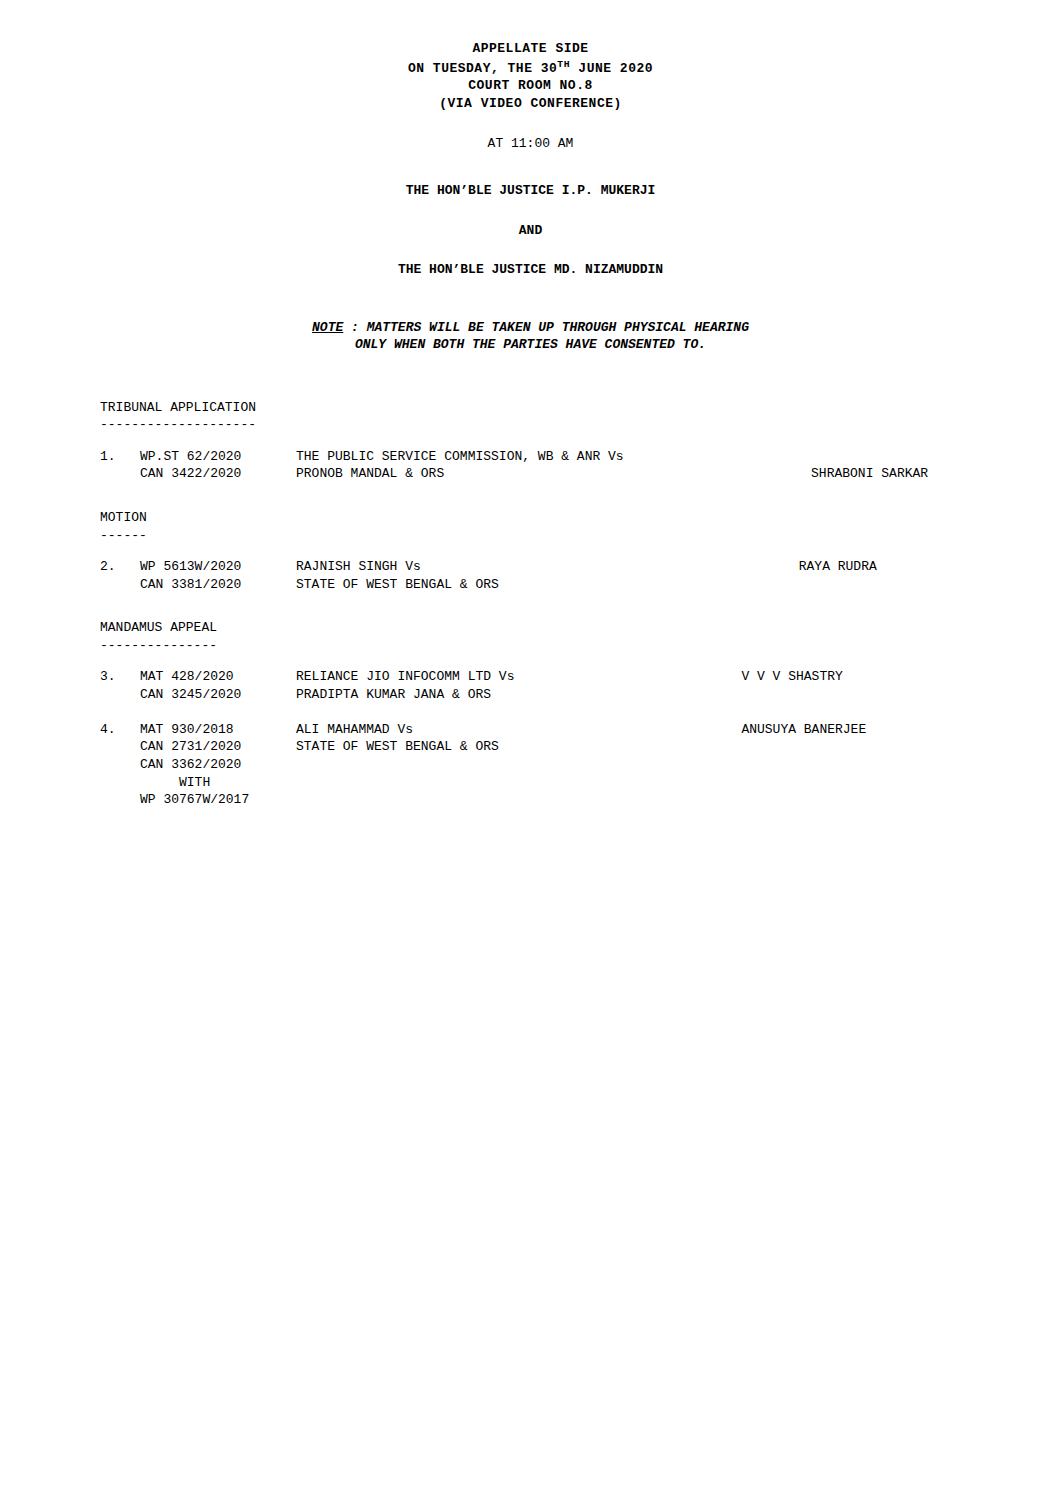APPELLATE SIDE
ON TUESDAY, THE 30TH JUNE 2020
COURT ROOM NO.8
(VIA VIDEO CONFERENCE)
AT 11:00 AM
THE HON’BLE JUSTICE I.P. MUKERJI
AND
THE HON’BLE JUSTICE MD. NIZAMUDDIN
NOTE : MATTERS WILL BE TAKEN UP THROUGH PHYSICAL HEARING
ONLY WHEN BOTH THE PARTIES HAVE CONSENTED TO.
TRIBUNAL APPLICATION
--------------------
| 1. | WP.ST 62/2020 | THE PUBLIC SERVICE COMMISSION, WB & ANR Vs | |
| | CAN 3422/2020 | PRONOB MANDAL & ORS | SHRABONI SARKAR |
MOTION
------
| 2. | WP 5613W/2020 | RAJNISH SINGH Vs | RAYA RUDRA |
| | CAN 3381/2020 | STATE OF WEST BENGAL & ORS | |
MANDAMUS APPEAL
---------------
| 3. | MAT 428/2020 | RELIANCE JIO INFOCOMM LTD Vs | V V V SHASTRY |
| | CAN 3245/2020 | PRADIPTA KUMAR JANA & ORS | |
| 4. | MAT 930/2018 | ALI MAHAMMAD Vs | ANUSUYA BANERJEE |
| | CAN 2731/2020 | STATE OF WEST BENGAL & ORS | |
| | CAN 3362/2020 | | |
| | WITH | | |
| | WP 30767W/2017 | | |